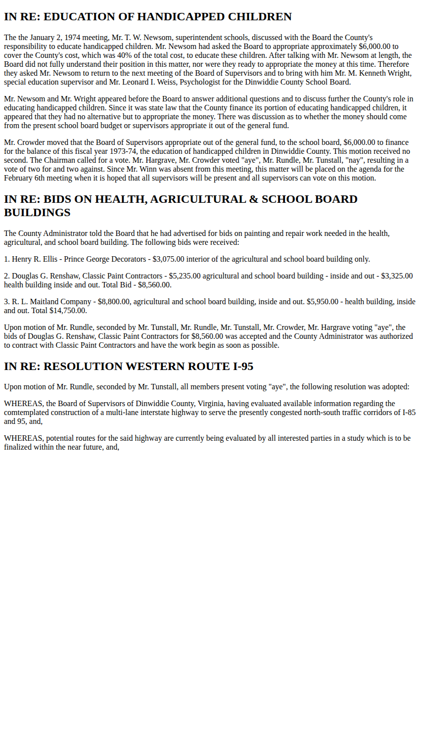IN RE: EDUCATION OF HANDICAPPED CHILDREN
The the January 2, 1974 meeting, Mr. T. W. Newsom, superintendent schools, discussed with the Board the County's responsibility to educate handicapped children. Mr. Newsom had asked the Board to appropriate approximately $6,000.00 to cover the County's cost, which was 40% of the total cost, to educate these children. After talking with Mr. Newsom at length, the Board did not fully understand their position in this matter, nor were they ready to appropriate the money at this time. Therefore they asked Mr. Newsom to return to the next meeting of the Board of Supervisors and to bring with him Mr. M. Kenneth Wright, special education supervisor and Mr. Leonard I. Weiss, Psychologist for the Dinwiddie County School Board.
Mr. Newsom and Mr. Wright appeared before the Board to answer additional questions and to discuss further the County's role in educating handicapped children. Since it was state law that the County finance its portion of educating handicapped children, it appeared that they had no alternative but to appropriate the money. There was discussion as to whether the money should come from the present school board budget or supervisors appropriate it out of the general fund.
Mr. Crowder moved that the Board of Supervisors appropriate out of the general fund, to the school board, $6,000.00 to finance for the balance of this fiscal year 1973-74, the education of handicapped children in Dinwiddie County. This motion received no second. The Chairman called for a vote. Mr. Hargrave, Mr. Crowder voted "aye", Mr. Rundle, Mr. Tunstall, "nay", resulting in a vote of two for and two against. Since Mr. Winn was absent from this meeting, this matter will be placed on the agenda for the February 6th meeting when it is hoped that all supervisors will be present and all supervisors can vote on this motion.
IN RE: BIDS ON HEALTH, AGRICULTURAL & SCHOOL BOARD BUILDINGS
The County Administrator told the Board that he had advertised for bids on painting and repair work needed in the health, agricultural, and school board building. The following bids were received:
1. Henry R. Ellis - Prince George Decorators - $3,075.00 interior of the agricultural and school board building only.
2. Douglas G. Renshaw, Classic Paint Contractors - $5,235.00 agricultural and school board building - inside and out - $3,325.00 health building inside and out. Total Bid - $8,560.00.
3. R. L. Maitland Company - $8,800.00, agricultural and school board building, inside and out. $5,950.00 - health building, inside and out. Total $14,750.00.
Upon motion of Mr. Rundle, seconded by Mr. Tunstall, Mr. Rundle, Mr. Tunstall, Mr. Crowder, Mr. Hargrave voting "aye", the bids of Douglas G. Renshaw, Classic Paint Contractors for $8,560.00 was accepted and the County Administrator was authorized to contract with Classic Paint Contractors and have the work begin as soon as possible.
IN RE: RESOLUTION WESTERN ROUTE I-95
Upon motion of Mr. Rundle, seconded by Mr. Tunstall, all members present voting "aye", the following resolution was adopted:
WHEREAS, the Board of Supervisors of Dinwiddie County, Virginia, having evaluated available information regarding the comtemplated construction of a multi-lane interstate highway to serve the presently congested north-south traffic corridors of I-85 and 95, and,
WHEREAS, potential routes for the said highway are currently being evaluated by all interested parties in a study which is to be finalized within the near future, and,